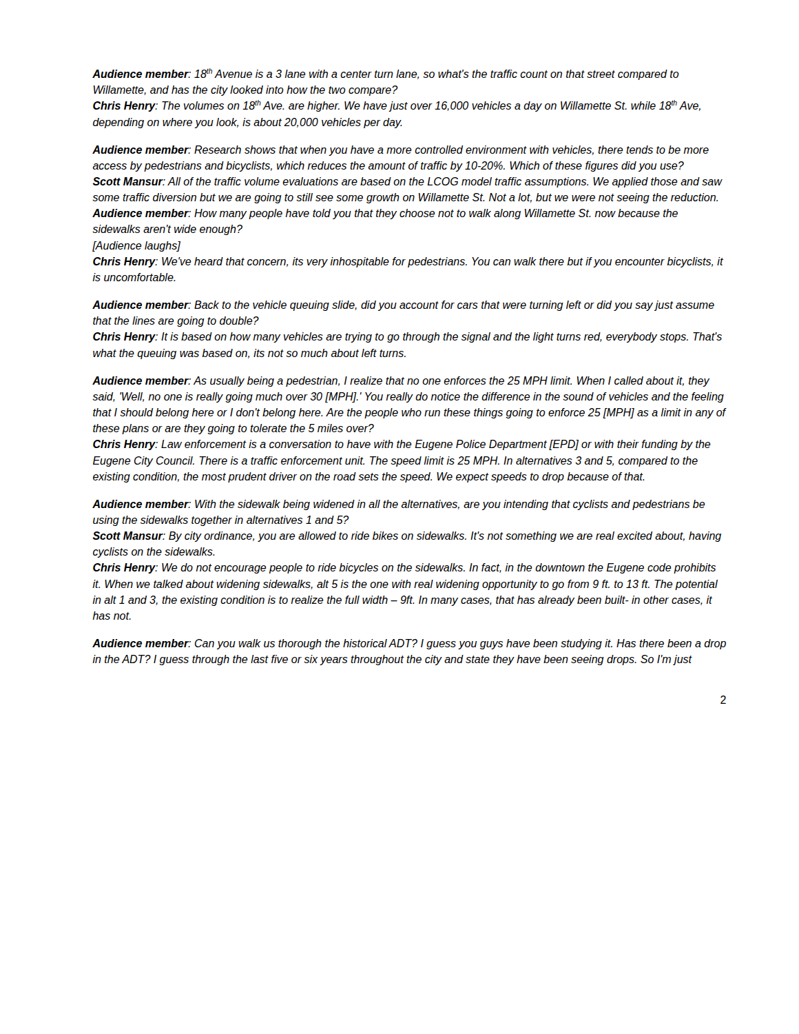Audience member: 18th Avenue is a 3 lane with a center turn lane, so what's the traffic count on that street compared to Willamette, and has the city looked into how the two compare?
Chris Henry: The volumes on 18th Ave. are higher. We have just over 16,000 vehicles a day on Willamette St. while 18th Ave, depending on where you look, is about 20,000 vehicles per day.
Audience member: Research shows that when you have a more controlled environment with vehicles, there tends to be more access by pedestrians and bicyclists, which reduces the amount of traffic by 10-20%. Which of these figures did you use?
Scott Mansur: All of the traffic volume evaluations are based on the LCOG model traffic assumptions. We applied those and saw some traffic diversion but we are going to still see some growth on Willamette St. Not a lot, but we were not seeing the reduction.
Audience member: How many people have told you that they choose not to walk along Willamette St. now because the sidewalks aren't wide enough?
[Audience laughs]
Chris Henry: We've heard that concern, its very inhospitable for pedestrians. You can walk there but if you encounter bicyclists, it is uncomfortable.
Audience member: Back to the vehicle queuing slide, did you account for cars that were turning left or did you say just assume that the lines are going to double?
Chris Henry: It is based on how many vehicles are trying to go through the signal and the light turns red, everybody stops. That's what the queuing was based on, its not so much about left turns.
Audience member: As usually being a pedestrian, I realize that no one enforces the 25 MPH limit. When I called about it, they said, 'Well, no one is really going much over 30 [MPH].' You really do notice the difference in the sound of vehicles and the feeling that I should belong here or I don't belong here. Are the people who run these things going to enforce 25 [MPH] as a limit in any of these plans or are they going to tolerate the 5 miles over?
Chris Henry: Law enforcement is a conversation to have with the Eugene Police Department [EPD] or with their funding by the Eugene City Council. There is a traffic enforcement unit. The speed limit is 25 MPH. In alternatives 3 and 5, compared to the existing condition, the most prudent driver on the road sets the speed. We expect speeds to drop because of that.
Audience member: With the sidewalk being widened in all the alternatives, are you intending that cyclists and pedestrians be using the sidewalks together in alternatives 1 and 5?
Scott Mansur: By city ordinance, you are allowed to ride bikes on sidewalks. It's not something we are real excited about, having cyclists on the sidewalks.
Chris Henry: We do not encourage people to ride bicycles on the sidewalks. In fact, in the downtown the Eugene code prohibits it. When we talked about widening sidewalks, alt 5 is the one with real widening opportunity to go from 9 ft. to 13 ft. The potential in alt 1 and 3, the existing condition is to realize the full width – 9ft. In many cases, that has already been built- in other cases, it has not.
Audience member: Can you walk us thorough the historical ADT? I guess you guys have been studying it. Has there been a drop in the ADT? I guess through the last five or six years throughout the city and state they have been seeing drops. So I'm just
2